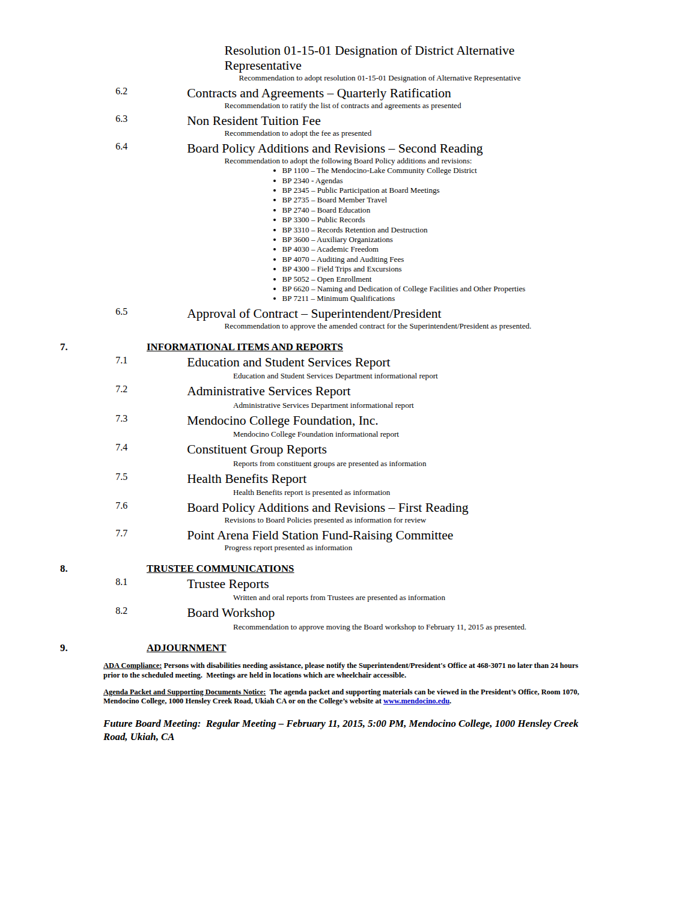Resolution 01-15-01 Designation of District Alternative Representative
Recommendation to adopt resolution 01-15-01 Designation of Alternative Representative
6.2 Contracts and Agreements – Quarterly Ratification
Recommendation to ratify the list of contracts and agreements as presented
6.3 Non Resident Tuition Fee
Recommendation to adopt the fee as presented
6.4 Board Policy Additions and Revisions – Second Reading
Recommendation to adopt the following Board Policy additions and revisions:
BP 1100 – The Mendocino-Lake Community College District
BP 2340 - Agendas
BP 2345 – Public Participation at Board Meetings
BP 2735 – Board Member Travel
BP 2740 – Board Education
BP 3300 – Public Records
BP 3310 – Records Retention and Destruction
BP 3600 – Auxiliary Organizations
BP 4030 – Academic Freedom
BP 4070 – Auditing and Auditing Fees
BP 4300 – Field Trips and Excursions
BP 5052 – Open Enrollment
BP 6620 – Naming and Dedication of College Facilities and Other Properties
BP 7211 – Minimum Qualifications
6.5 Approval of Contract – Superintendent/President
Recommendation to approve the amended contract for the Superintendent/President as presented.
7. INFORMATIONAL ITEMS AND REPORTS
7.1 Education and Student Services Report
Education and Student Services Department informational report
7.2 Administrative Services Report
Administrative Services Department informational report
7.3 Mendocino College Foundation, Inc.
Mendocino College Foundation informational report
7.4 Constituent Group Reports
Reports from constituent groups are presented as information
7.5 Health Benefits Report
Health Benefits report is presented as information
7.6 Board Policy Additions and Revisions – First Reading
Revisions to Board Policies presented as information for review
7.7 Point Arena Field Station Fund-Raising Committee
Progress report presented as information
8. TRUSTEE COMMUNICATIONS
8.1 Trustee Reports
Written and oral reports from Trustees are presented as information
8.2 Board Workshop
Recommendation to approve moving the Board workshop to February 11, 2015 as presented.
9. ADJOURNMENT
ADA Compliance: Persons with disabilities needing assistance, please notify the Superintendent/President's Office at 468-3071 no later than 24 hours prior to the scheduled meeting. Meetings are held in locations which are wheelchair accessible.
Agenda Packet and Supporting Documents Notice: The agenda packet and supporting materials can be viewed in the President’s Office, Room 1070, Mendocino College, 1000 Hensley Creek Road, Ukiah CA or on the College’s website at www.mendocino.edu.
Future Board Meeting: Regular Meeting – February 11, 2015, 5:00 PM, Mendocino College, 1000 Hensley Creek Road, Ukiah, CA